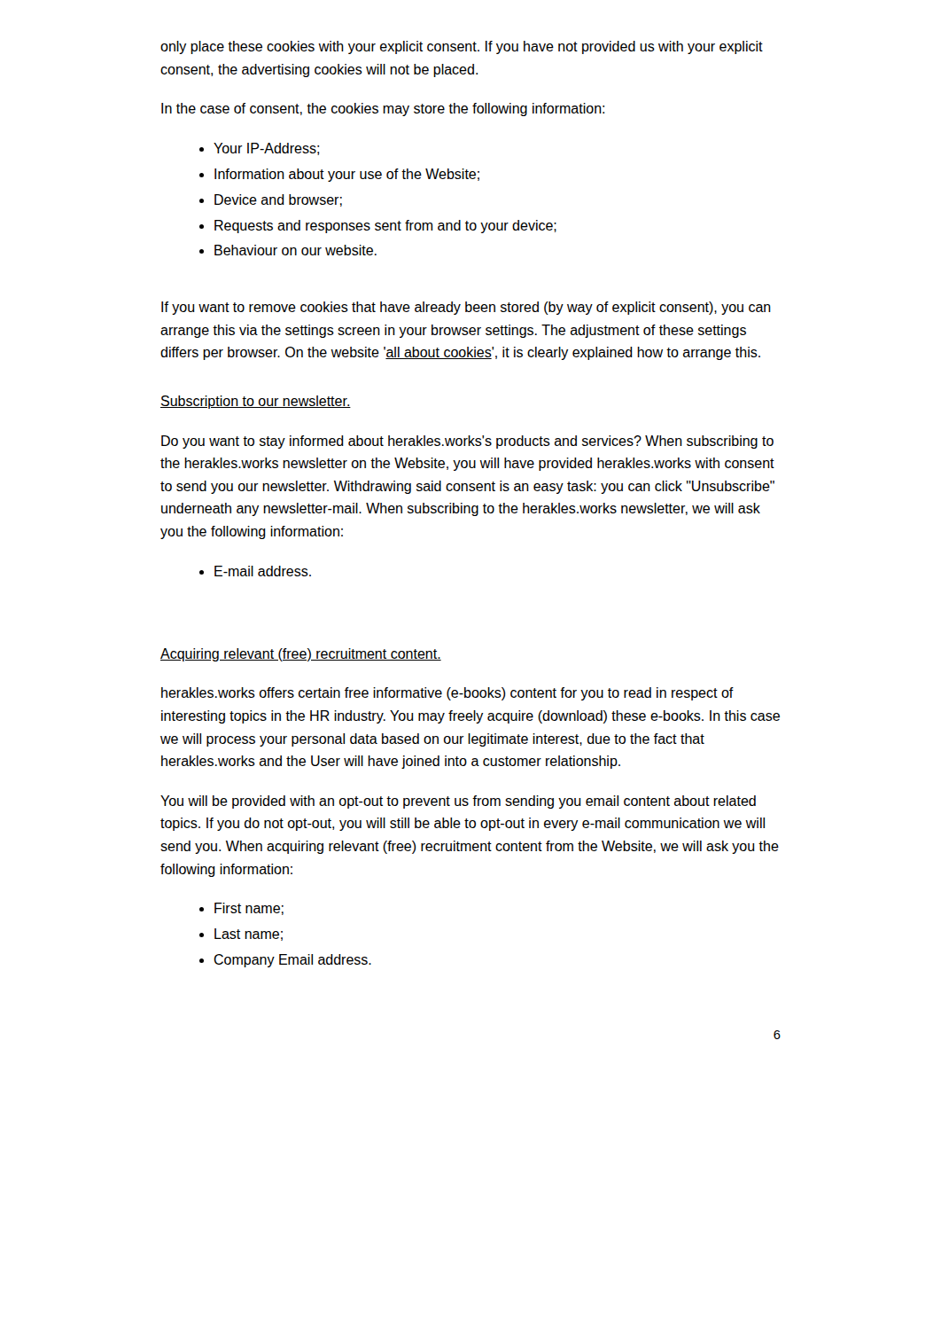only place these cookies with your explicit consent. If you have not provided us with your explicit consent, the advertising cookies will not be placed.
In the case of consent, the cookies may store the following information:
Your IP-Address;
Information about your use of the Website;
Device and browser;
Requests and responses sent from and to your device;
Behaviour on our website.
If you want to remove cookies that have already been stored (by way of explicit consent), you can arrange this via the settings screen in your browser settings. The adjustment of these settings differs per browser. On the website 'all about cookies', it is clearly explained how to arrange this.
Subscription to our newsletter.
Do you want to stay informed about herakles.works's products and services? When subscribing to the herakles.works newsletter on the Website, you will have provided herakles.works with consent to send you our newsletter. Withdrawing said consent is an easy task: you can click "Unsubscribe" underneath any newsletter-mail. When subscribing to the herakles.works newsletter, we will ask you the following information:
E-mail address.
Acquiring relevant (free) recruitment content.
herakles.works offers certain free informative (e-books) content for you to read in respect of interesting topics in the HR industry. You may freely acquire (download) these e-books. In this case we will process your personal data based on our legitimate interest, due to the fact that herakles.works and the User will have joined into a customer relationship.
You will be provided with an opt-out to prevent us from sending you email content about related topics. If you do not opt-out, you will still be able to opt-out in every e-mail communication we will send you. When acquiring relevant (free) recruitment content from the Website, we will ask you the following information:
First name;
Last name;
Company Email address.
6